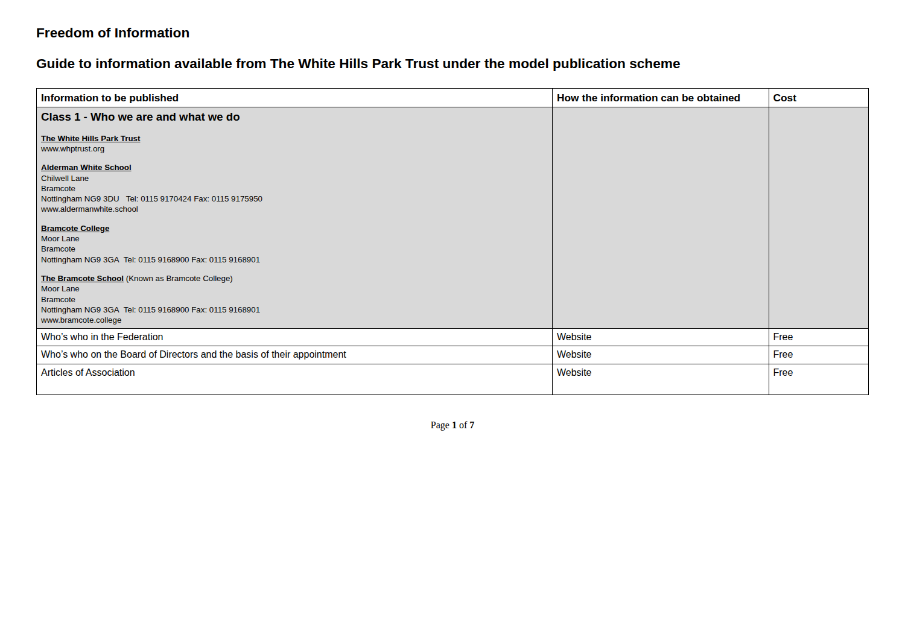Freedom of Information
Guide to information available from The White Hills Park Trust under the model publication scheme
| Information to be published | How the information can be obtained | Cost |
| --- | --- | --- |
| Class 1 - Who we are and what we do The White Hills Park Trust www.whptrust.org Alderman White School Chilwell Lane Bramcote Nottingham NG9 3DU Tel: 0115 9170424 Fax: 0115 9175950 www.aldermanwhite.school Bramcote College Moor Lane Bramcote Nottingham NG9 3GA Tel: 0115 9168900 Fax: 0115 9168901 The Bramcote School (Known as Bramcote College) Moor Lane Bramcote Nottingham NG9 3GA Tel: 0115 9168900 Fax: 0115 9168901 www.bramcote.college | | |
| Who’s who in the Federation | Website | Free |
| Who’s who on the Board of Directors and the basis of their appointment | Website | Free |
| Articles of Association | Website | Free |
Page 1 of 7